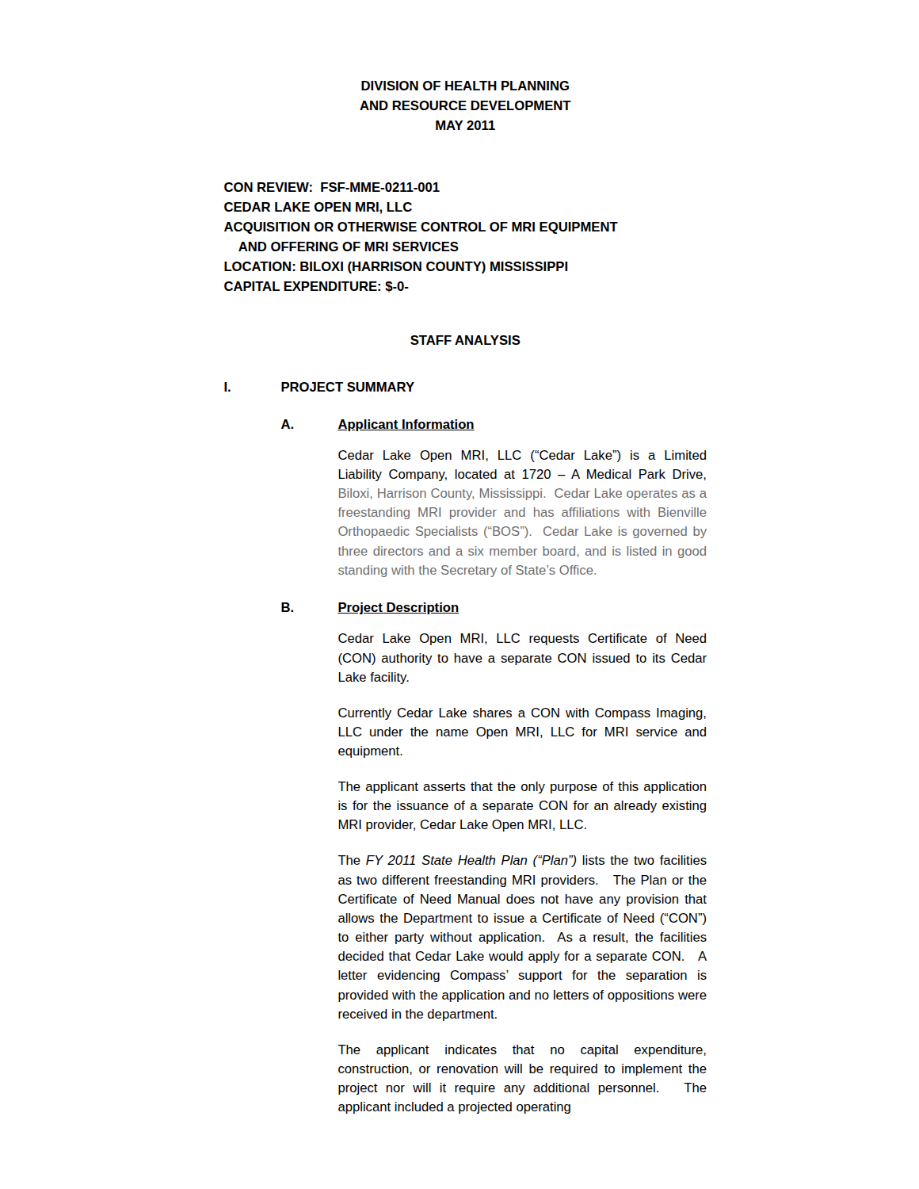DIVISION OF HEALTH PLANNING
AND RESOURCE DEVELOPMENT
MAY 2011
CON REVIEW: FSF-MME-0211-001
CEDAR LAKE OPEN MRI, LLC
ACQUISITION OR OTHERWISE CONTROL OF MRI EQUIPMENT
AND OFFERING OF MRI SERVICES
LOCATION: BILOXI (HARRISON COUNTY) MISSISSIPPI
CAPITAL EXPENDITURE: $-0-
STAFF ANALYSIS
| I. | PROJECT SUMMARY |
| | A. | Applicant Information Cedar Lake Open MRI, LLC (“Cedar Lake”) is a Limited Liability Company, located at 1720 – A Medical Park Drive, Biloxi, Harrison County, Mississippi. Cedar Lake operates as a freestanding MRI provider and has affiliations with Bienville Orthopaedic Specialists (“BOS”). Cedar Lake is governed by three directors and a six member board, and is listed in good standing with the Secretary of State’s Office. |
| | B. | Project Description Cedar Lake Open MRI, LLC requests Certificate of Need (CON) authority to have a separate CON issued to its Cedar Lake facility. Currently Cedar Lake shares a CON with Compass Imaging, LLC under the name Open MRI, LLC for MRI service and equipment. The applicant asserts that the only purpose of this application is for the issuance of a separate CON for an already existing MRI provider, Cedar Lake Open MRI, LLC. The FY 2011 State Health Plan (“Plan”) lists the two facilities as two different freestanding MRI providers. The Plan or the Certificate of Need Manual does not have any provision that allows the Department to issue a Certificate of Need (“CON”) to either party without application. As a result, the facilities decided that Cedar Lake would apply for a separate CON. A letter evidencing Compass’ support for the separation is provided with the application and no letters of oppositions were received in the department. The applicant indicates that no capital expenditure, construction, or renovation will be required to implement the project nor will it require any additional personnel. The applicant included a projected operating |